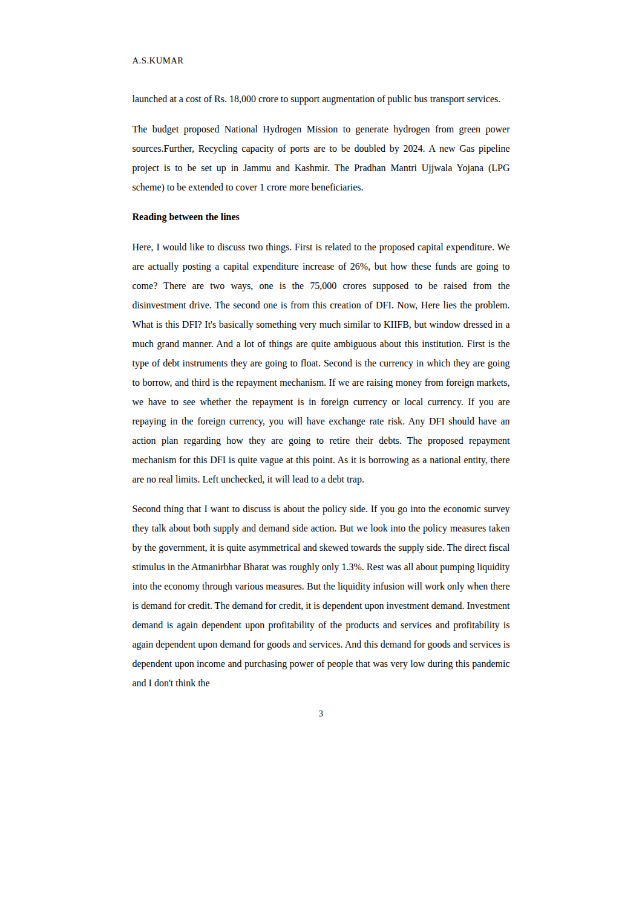A.S.KUMAR
launched at a cost of Rs. 18,000 crore to support augmentation of public bus transport services.
The budget proposed National Hydrogen Mission to generate hydrogen from green power sources.Further, Recycling capacity of ports are to be doubled by 2024. A new Gas pipeline project is to be set up in Jammu and Kashmir. The Pradhan Mantri Ujjwala Yojana (LPG scheme) to be extended to cover 1 crore more beneficiaries.
Reading between the lines
Here, I would like to discuss two things. First is related to the proposed capital expenditure. We are actually posting a capital expenditure increase of 26%, but how these funds are going to come? There are two ways, one is the 75,000 crores supposed to be raised from the disinvestment drive. The second one is from this creation of DFI. Now, Here lies the problem. What is this DFI? It's basically something very much similar to KIIFB, but window dressed in a much grand manner. And a lot of things are quite ambiguous about this institution. First is the type of debt instruments they are going to float. Second is the currency in which they are going to borrow, and third is the repayment mechanism. If we are raising money from foreign markets, we have to see whether the repayment is in foreign currency or local currency. If you are repaying in the foreign currency, you will have exchange rate risk. Any DFI should have an action plan regarding how they are going to retire their debts. The proposed repayment mechanism for this DFI is quite vague at this point. As it is borrowing as a national entity, there are no real limits. Left unchecked, it will lead to a debt trap.
Second thing that I want to discuss is about the policy side. If you go into the economic survey they talk about both supply and demand side action. But we look into the policy measures taken by the government, it is quite asymmetrical and skewed towards the supply side. The direct fiscal stimulus in the Atmanirbhar Bharat was roughly only 1.3%. Rest was all about pumping liquidity into the economy through various measures. But the liquidity infusion will work only when there is demand for credit. The demand for credit, it is dependent upon investment demand. Investment demand is again dependent upon profitability of the products and services and profitability is again dependent upon demand for goods and services. And this demand for goods and services is dependent upon income and purchasing power of people that was very low during this pandemic and I don't think the
3